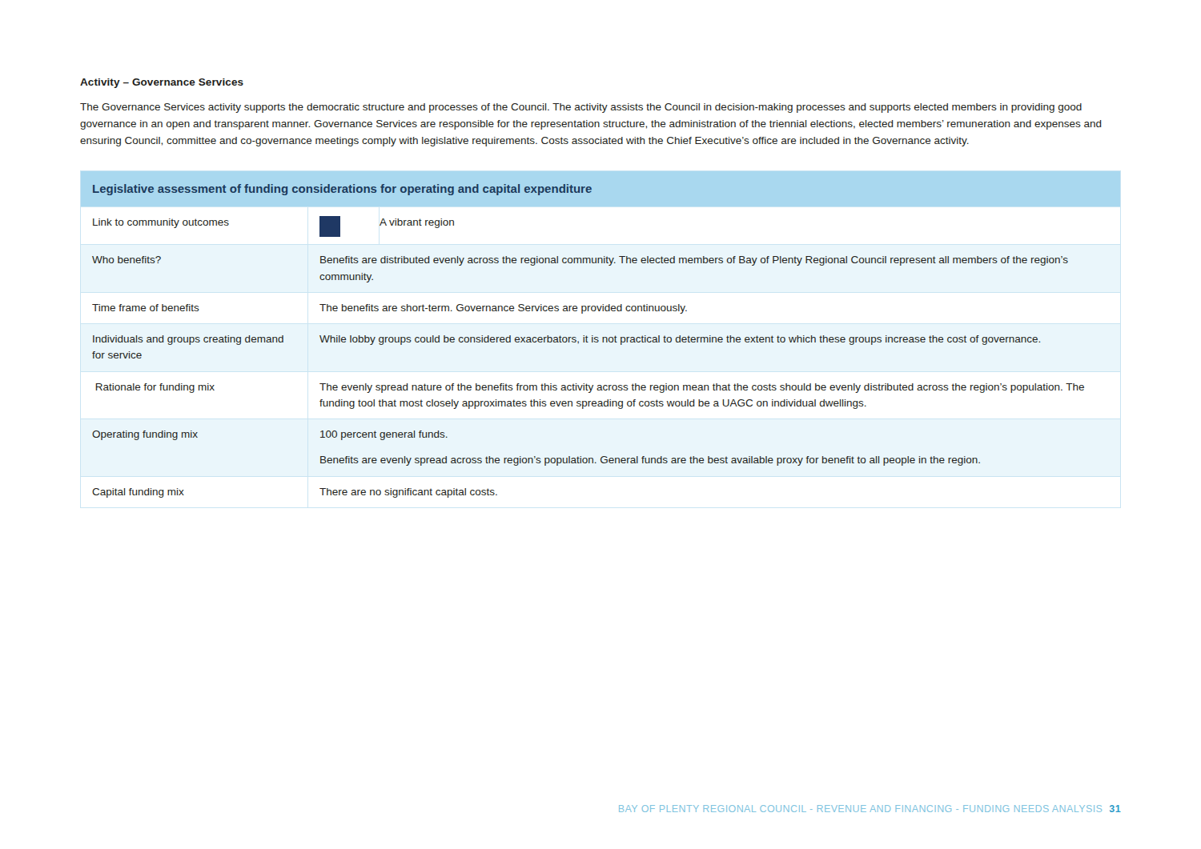Activity – Governance Services
The Governance Services activity supports the democratic structure and processes of the Council. The activity assists the Council in decision-making processes and supports elected members in providing good governance in an open and transparent manner. Governance Services are responsible for the representation structure, the administration of the triennial elections, elected members’ remuneration and expenses and ensuring Council, committee and co-governance meetings comply with legislative requirements. Costs associated with the Chief Executive’s office are included in the Governance activity.
Legislative assessment of funding considerations for operating and capital expenditure
| Link to community outcomes | | A vibrant region |
| Who benefits? | Benefits are distributed evenly across the regional community. The elected members of Bay of Plenty Regional Council represent all members of the region’s community. |
| Time frame of benefits | The benefits are short-term. Governance Services are provided continuously. |
| Individuals and groups creating demand for service | While lobby groups could be considered exacerbators, it is not practical to determine the extent to which these groups increase the cost of governance. |
| Rationale for funding mix | The evenly spread nature of the benefits from this activity across the region mean that the costs should be evenly distributed across the region’s population. The funding tool that most closely approximates this even spreading of costs would be a UAGC on individual dwellings. |
| Operating funding mix | 100 percent general funds. Benefits are evenly spread across the region’s population. General funds are the best available proxy for benefit to all people in the region. |
| Capital funding mix | There are no significant capital costs. |
BAY OF PLENTY REGIONAL COUNCIL - REVENUE AND FINANCING - FUNDING NEEDS ANALYSIS31